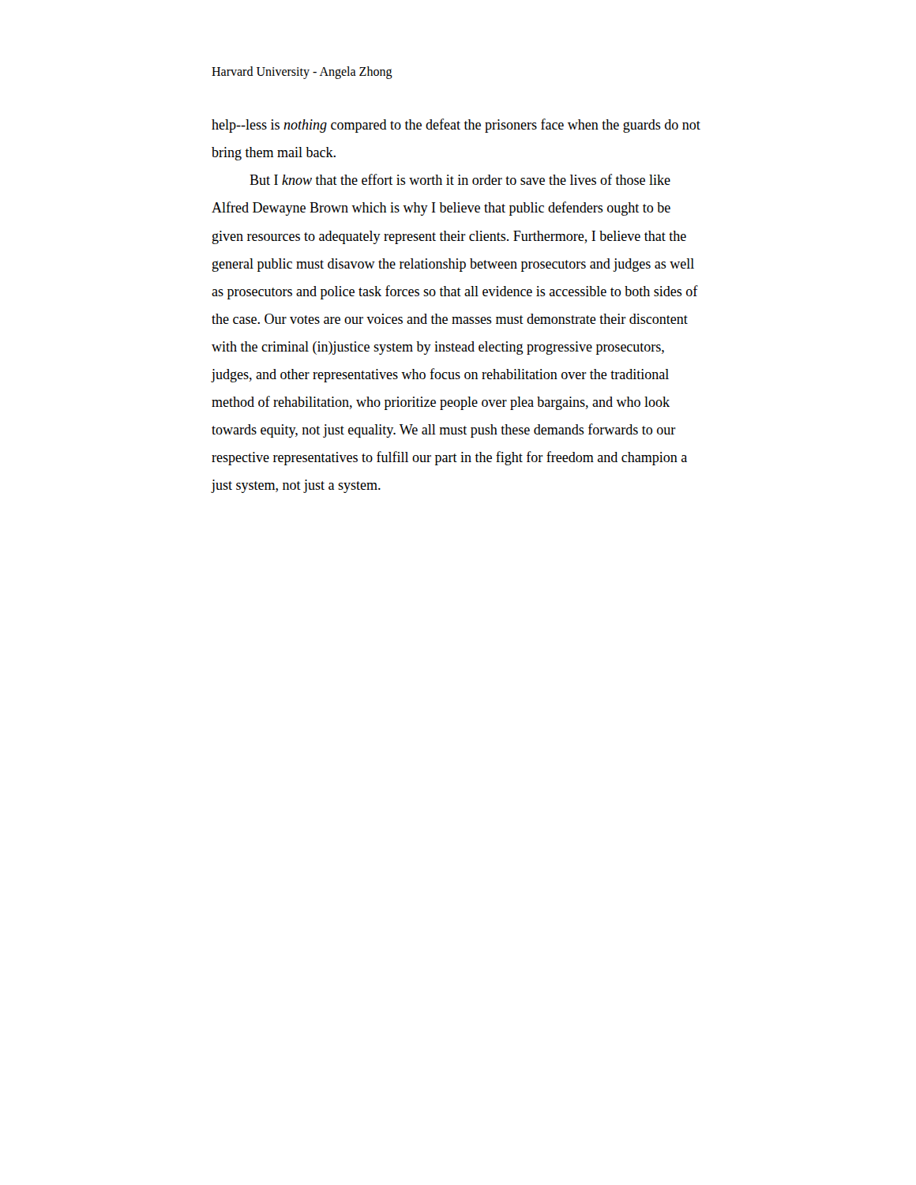Harvard University - Angela Zhong
help--less is nothing compared to the defeat the prisoners face when the guards do not bring them mail back.
But I know that the effort is worth it in order to save the lives of those like Alfred Dewayne Brown which is why I believe that public defenders ought to be given resources to adequately represent their clients. Furthermore, I believe that the general public must disavow the relationship between prosecutors and judges as well as prosecutors and police task forces so that all evidence is accessible to both sides of the case. Our votes are our voices and the masses must demonstrate their discontent with the criminal (in)justice system by instead electing progressive prosecutors, judges, and other representatives who focus on rehabilitation over the traditional method of rehabilitation, who prioritize people over plea bargains, and who look towards equity, not just equality. We all must push these demands forwards to our respective representatives to fulfill our part in the fight for freedom and champion a just system, not just a system.